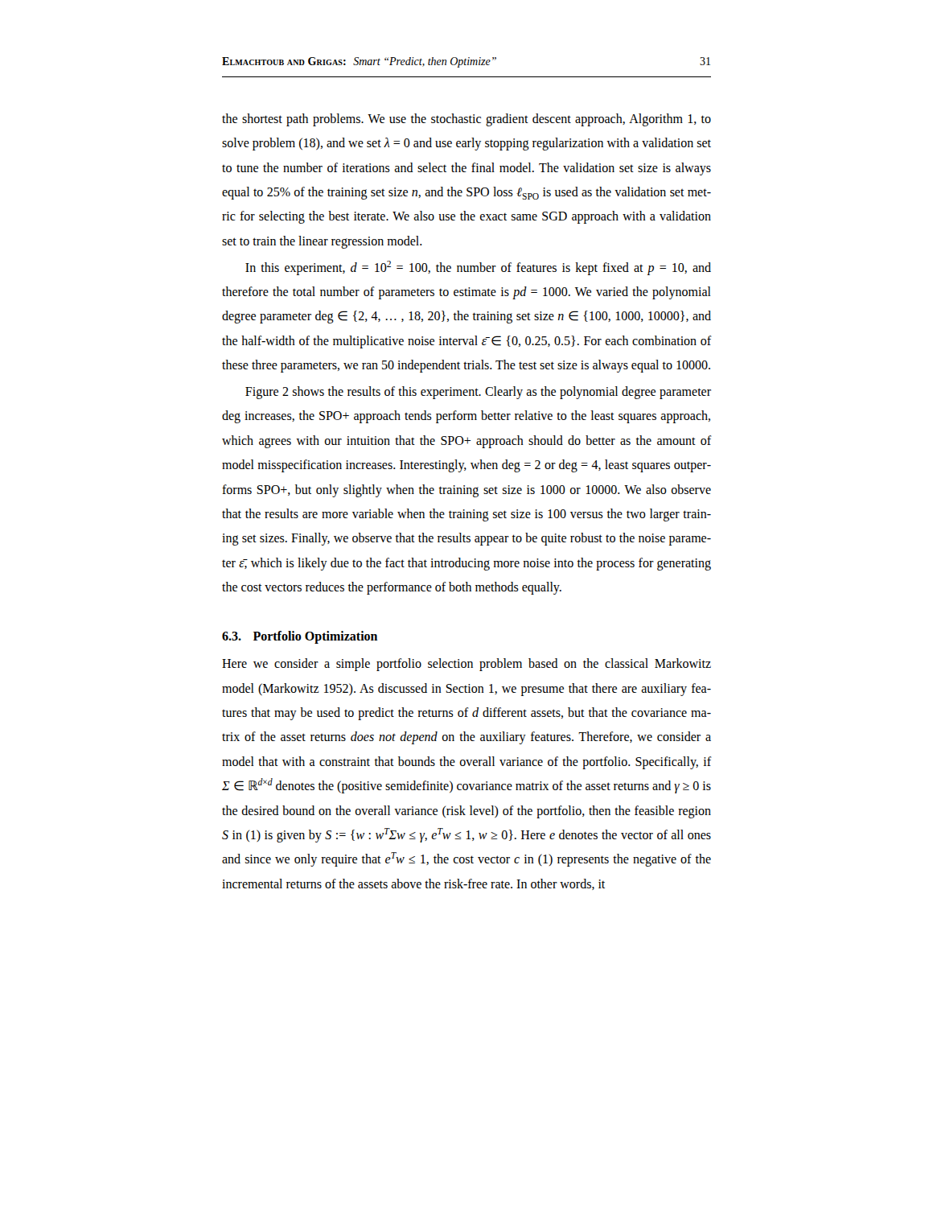Elmachtoub and Grigas: Smart “Predict, then Optimize” 31
the shortest path problems. We use the stochastic gradient descent approach, Algorithm 1, to solve problem (18), and we set λ = 0 and use early stopping regularization with a validation set to tune the number of iterations and select the final model. The validation set size is always equal to 25% of the training set size n, and the SPO loss ℓSPO is used as the validation set metric for selecting the best iterate. We also use the exact same SGD approach with a validation set to train the linear regression model.
In this experiment, d = 102 = 100, the number of features is kept fixed at p = 10, and therefore the total number of parameters to estimate is pd = 1000. We varied the polynomial degree parameter deg ∈ {2, 4, … , 18, 20}, the training set size n ∈ {100, 1000, 10000}, and the half-width of the multiplicative noise interval ε̄ ∈ {0, 0.25, 0.5}. For each combination of these three parameters, we ran 50 independent trials. The test set size is always equal to 10000.
Figure 2 shows the results of this experiment. Clearly as the polynomial degree parameter deg increases, the SPO+ approach tends perform better relative to the least squares approach, which agrees with our intuition that the SPO+ approach should do better as the amount of model misspecification increases. Interestingly, when deg = 2 or deg = 4, least squares outperforms SPO+, but only slightly when the training set size is 1000 or 10000. We also observe that the results are more variable when the training set size is 100 versus the two larger training set sizes. Finally, we observe that the results appear to be quite robust to the noise parameter ε̄, which is likely due to the fact that introducing more noise into the process for generating the cost vectors reduces the performance of both methods equally.
6.3. Portfolio Optimization
Here we consider a simple portfolio selection problem based on the classical Markowitz model (Markowitz 1952). As discussed in Section 1, we presume that there are auxiliary features that may be used to predict the returns of d different assets, but that the covariance matrix of the asset returns does not depend on the auxiliary features. Therefore, we consider a model that with a constraint that bounds the overall variance of the portfolio. Specifically, if Σ ∈ ℝd×d denotes the (positive semidefinite) covariance matrix of the asset returns and γ ≥ 0 is the desired bound on the overall variance (risk level) of the portfolio, then the feasible region S in (1) is given by S := {w : wTΣw ≤ γ, eTw ≤ 1, w ≥ 0}. Here e denotes the vector of all ones and since we only require that eTw ≤ 1, the cost vector c in (1) represents the negative of the incremental returns of the assets above the risk-free rate. In other words, it